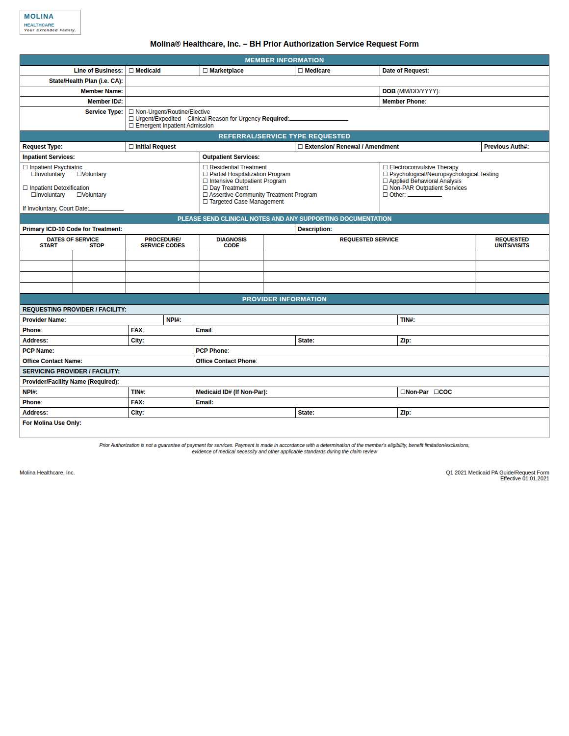MOLINA
HEALTHCARE Your Extended Family.
Molina® Healthcare, Inc. – BH Prior Authorization Service Request Form
| Member Information |
| Line of Business: | ☐ Medicaid | ☐ Marketplace | ☐ Medicare | Date of Request: |
| State/Health Plan (i.e. CA): | |
| Member Name: | | DOB (MM/DD/YYYY): |
| Member ID#: | | Member Phone : |
| Service Type: | ☐ Non-Urgent/Routine/Elective ☐ Urgent/Expedited – Clinical Reason for Urgency Required : ☐ Emergent Inpatient Admission |
| Referral/Service Type Requested |
| Request Type: | ☐ Initial Request | ☐ Extension/ Renewal / Amendment | Previous Auth#: |
| Inpatient Services: | Outpatient Services: |
| ☐ Inpatient Psychiatric ☐ Involuntary ☐ Voluntary ☐ Inpatient Detoxification ☐ Involuntary ☐ Voluntary If Involuntary, Court Date: | ☐ Residential Treatment ☐ Partial Hospitalization Program ☐ Intensive Outpatient Program ☐ Day Treatment ☐ Assertive Community Treatment Program ☐ Targeted Case Management | ☐ Electroconvulsive Therapy ☐ Psychological/Neuropsychological Testing ☐ Applied Behavioral Analysis ☐ Non-PAR Outpatient Services ☐ Other: |
| Please send clinical notes and any supporting documentation |
| Primary ICD-10 Code for Treatment: | Description: |
| Dates of Service Start Stop | Procedure/ Service Codes | Diagnosis Code | Requested Service | Requested Units/Visits |
| --- | --- | --- | --- | --- |
| Provider Information |
| Requesting Provider / Facility: |
| Provider Name: | NPI#: | TIN#: |
| Phone : | FAX : | Email : |
| Address: | City: | State: | Zip: |
| PCP Name: | PCP Phone : |
| Office Contact Name: | Office Contact Phone : |
| Servicing Provider / Facility: |
| Provider/Facility Name (Required): |
| NPI#: | TIN#: | Medicaid ID# (If Non-Par): | ☐ Non-Par ☐ COC |
| Phone : | FAX: | Email: |
| Address: | City: | State: | Zip: |
| For Molina Use Only: |
Prior Authorization is not a guarantee of payment for services. Payment is made in accordance with a determination of the member's eligibility, benefit limitation/exclusions,
evidence of medical necessity and other applicable standards during the claim review
Molina Healthcare, Inc.
Q1 2021 Medicaid PA Guide/Request Form
Effective 01.01.2021